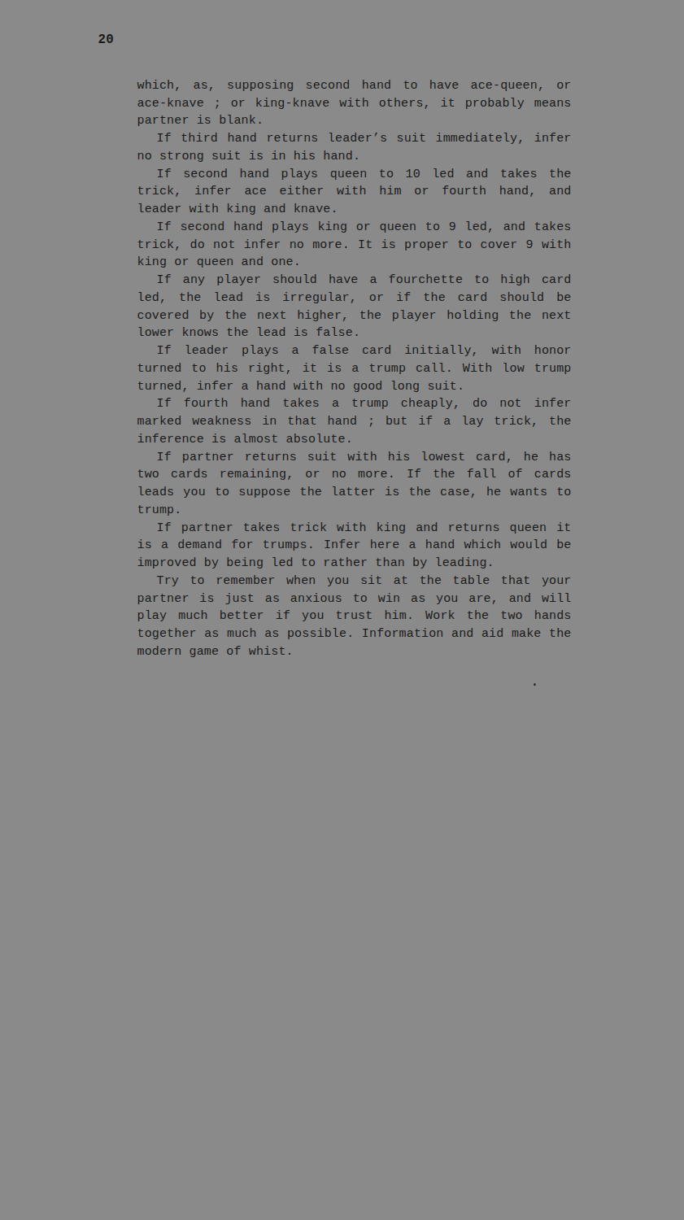20
which, as, supposing second hand to have ace-queen, or ace-knave ; or king-knave with others, it probably means partner is blank.
If third hand returns leader’s suit immediately, infer no strong suit is in his hand.
If second hand plays queen to 10 led and takes the trick, infer ace either with him or fourth hand, and leader with king and knave.
If second hand plays king or queen to 9 led, and takes trick, do not infer no more. It is proper to cover 9 with king or queen and one.
If any player should have a fourchette to high card led, the lead is irregular, or if the card should be covered by the next higher, the player holding the next lower knows the lead is false.
If leader plays a false card initially, with honor turned to his right, it is a trump call. With low trump turned, infer a hand with no good long suit.
If fourth hand takes a trump cheaply, do not infer marked weakness in that hand ; but if a lay trick, the inference is almost absolute.
If partner returns suit with his lowest card, he has two cards remaining, or no more. If the fall of cards leads you to suppose the latter is the case, he wants to trump.
If partner takes trick with king and returns queen it is a demand for trumps. Infer here a hand which would be improved by being led to rather than by leading.
Try to remember when you sit at the table that your partner is just as anxious to win as you are, and will play much better if you trust him. Work the two hands together as much as possible. Information and aid make the modern game of whist.
·